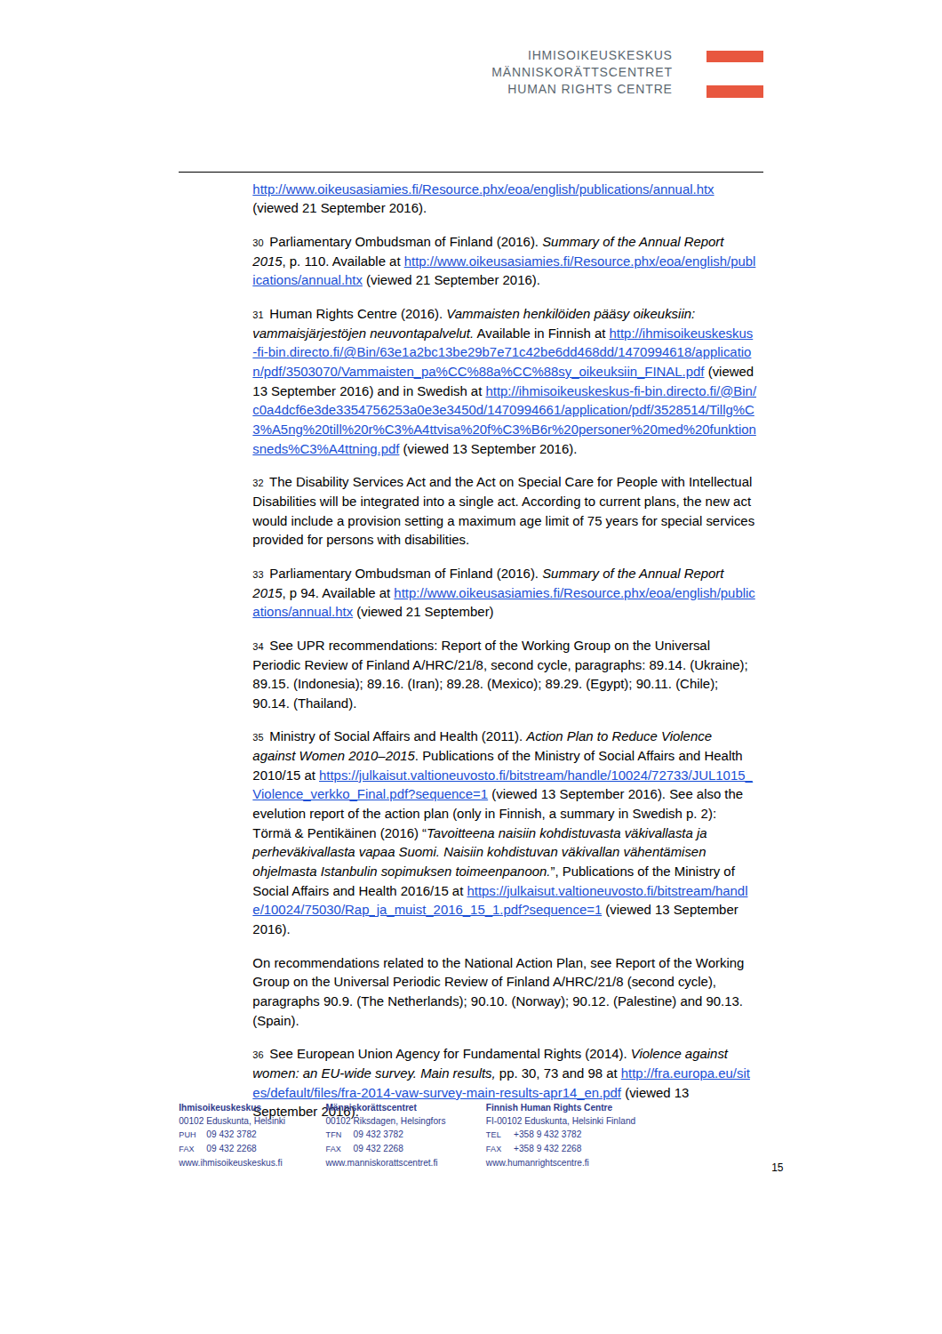Ihmisoikeuskeskus
Människorättscentret
Human Rights Centre
http://www.oikeusasiamies.fi/Resource.phx/eoa/english/publications/annual.htx (viewed 21 September 2016).
30 Parliamentary Ombudsman of Finland (2016). Summary of the Annual Report 2015, p. 110. Available at http://www.oikeusasiamies.fi/Resource.phx/eoa/english/publications/annual.htx (viewed 21 September 2016).
31 Human Rights Centre (2016). Vammaisten henkilöiden pääsy oikeuksiin: vammaisjärjestöjen neuvontapalvelut. Available in Finnish at http://ihmisoikeuskeskus-fi-bin.directo.fi/@Bin/63e1a2bc13be29b7e71c42be6dd468dd/1470994618/application/pdf/3503070/Vammaisten_pa%CC%88a%CC%88sy_oikeuksiin_FINAL.pdf (viewed 13 September 2016) and in Swedish at http://ihmisoikeuskeskus-fi-bin.directo.fi/@Bin/c0a4dcf6e3de3354756253a0e3e3450d/1470994661/application/pdf/3528514/Tillg%C3%A5ng%20till%20r%C3%A4ttvisa%20f%C3%B6r%20personer%20med%20funktionsneds%C3%A4ttning.pdf (viewed 13 September 2016).
32 The Disability Services Act and the Act on Special Care for People with Intellectual Disabilities will be integrated into a single act. According to current plans, the new act would include a provision setting a maximum age limit of 75 years for special services provided for persons with disabilities.
33 Parliamentary Ombudsman of Finland (2016). Summary of the Annual Report 2015, p 94. Available at http://www.oikeusasiamies.fi/Resource.phx/eoa/english/publications/annual.htx (viewed 21 September)
34 See UPR recommendations: Report of the Working Group on the Universal Periodic Review of Finland A/HRC/21/8, second cycle, paragraphs: 89.14. (Ukraine); 89.15. (Indonesia); 89.16. (Iran); 89.28. (Mexico); 89.29. (Egypt); 90.11. (Chile); 90.14. (Thailand).
35 Ministry of Social Affairs and Health (2011). Action Plan to Reduce Violence against Women 2010–2015. Publications of the Ministry of Social Affairs and Health 2010/15 at https://julkaisut.valtioneuvosto.fi/bitstream/handle/10024/72733/JUL1015_Violence_verkko_Final.pdf?sequence=1 (viewed 13 September 2016). See also the evelution report of the action plan (only in Finnish, a summary in Swedish p. 2): Törmä & Pentikäinen (2016) “Tavoitteena naisiin kohdistuvasta väkivallasta ja perheväkivallasta vapaa Suomi. Naisiin kohdistuvan väkivallan vähentämisen ohjelmasta Istanbulin sopimuksen toimeenpanoon.”, Publications of the Ministry of Social Affairs and Health 2016/15 at https://julkaisut.valtioneuvosto.fi/bitstream/handle/10024/75030/Rap_ja_muist_2016_15_1.pdf?sequence=1 (viewed 13 September 2016).
On recommendations related to the National Action Plan, see Report of the Working Group on the Universal Periodic Review of Finland A/HRC/21/8 (second cycle), paragraphs 90.9. (The Netherlands); 90.10. (Norway); 90.12. (Palestine) and 90.13. (Spain).
36 See European Union Agency for Fundamental Rights (2014). Violence against women: an EU-wide survey. Main results, pp. 30, 73 and 98 at http://fra.europa.eu/sites/default/files/fra-2014-vaw-survey-main-results-apr14_en.pdf (viewed 13 September 2016).
Ihmisoikeuskeskus
00102 Eduskunta, Helsinki
puh 09 432 3782
fax 09 432 2268
www.ihmisoikeuskeskus.fi
Människorättscentret
00102 Riksdagen, Helsingfors
tfn 09 432 3782
fax 09 432 2268
www.manniskorattscentret.fi
Finnish Human Rights Centre
FI-00102 Eduskunta, Helsinki Finland
tel +358 9 432 3782
fax +358 9 432 2268
www.humanrightscentre.fi
15